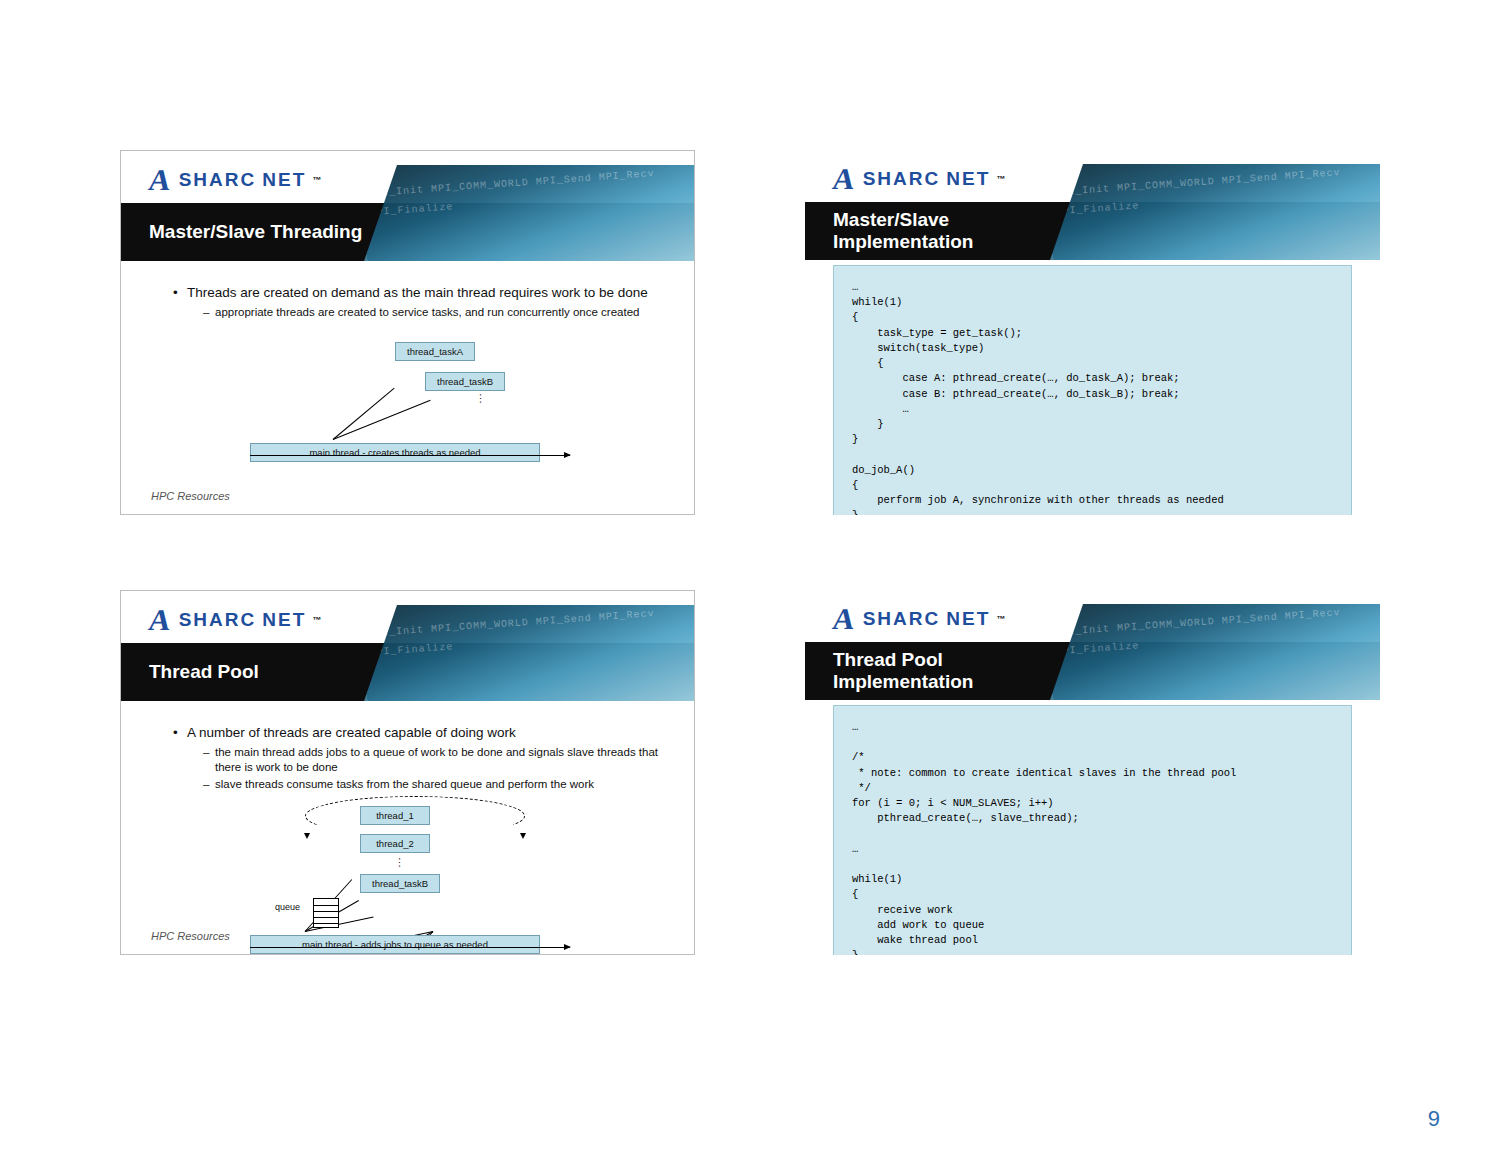A SHARC NET™
Master/Slave Threading
Threads are created on demand as the main thread requires work to be done
appropriate threads are created to service tasks, and run concurrently once created
thread_taskA
thread_taskB
⋯
main thread - creates threads as needed
HPC Resources
A SHARC NET™
Master/Slave
Implementation
…
while(1)
{
    task_type = get_task();
    switch(task_type)
    {
        case A: pthread_create(…, do_task_A); break;
        case B: pthread_create(…, do_task_B); break;
        …
    }
}

do_job_A()
{
    perform job A, synchronize with other threads as needed
}
do_job_B()
{
    perform job B, synchronize with other threads as needed
}
…
A SHARC NET™
Thread Pool
A number of threads are created capable of doing work
the main thread adds jobs to a queue of work to be done and signals slave threads that there is work to be done
slave threads consume tasks from the shared queue and perform the work
thread_1
thread_2
⋯
thread_taskB
queue
main thread - adds jobs to queue as needed
HPC Resources
A SHARC NET™
Thread Pool
Implementation
…

/*
 * note: common to create identical slaves in the thread pool
 */
for (i = 0; i < NUM_SLAVES; i++)
    pthread_create(…, slave_thread);

…

while(1)
{
    receive work
    add work to queue
    wake thread pool
}

…
9